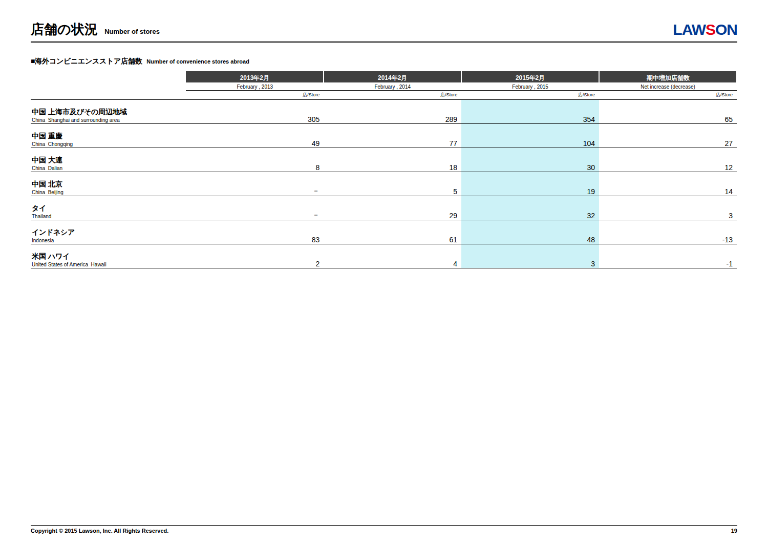店舗の状況 Number of stores
LAWSON
■海外コンビニエンスストア店舗数 Number of convenience stores abroad
| | 2013年2月 | 2014年2月 | 2015年2月 | 期中増加店舗数 |
| --- | --- | --- | --- | --- |
| | February , 2013 | February , 2014 | February , 2015 | Net increase (decrease) |
| | 店/Store | 店/Store | 店/Store | 店/Store |
| 中国 上海市及びその周辺地域 China Shanghai and surrounding area | 305 | 289 | 354 | 65 |
| 中国 重慶 China Chongqing | 49 | 77 | 104 | 27 |
| 中国 大連 China Dalian | 8 | 18 | 30 | 12 |
| 中国 北京 China Beijing | － | 5 | 19 | 14 |
| タイ Thailand | － | 29 | 32 | 3 |
| インドネシア Indonesia | 83 | 61 | 48 | -13 |
| 米国 ハワイ United States of America Hawaii | 2 | 4 | 3 | -1 |
Copyright © 2015 Lawson, Inc. All Rights Reserved.
19